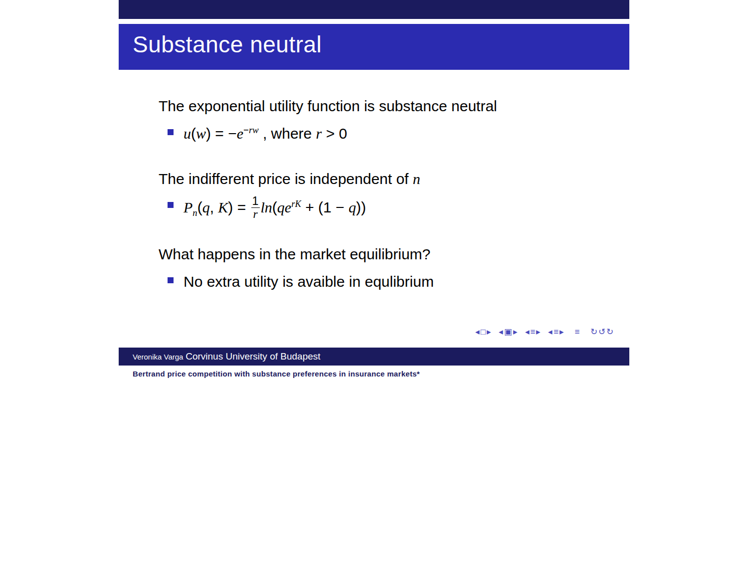Substance neutral
The exponential utility function is substance neutral
u(w) = −e−rw , where r > 0
The indifferent price is independent of n
Pn(q, K) = 1 r ln(qerK + (1 − q))
What happens in the market equilibrium?
No extra utility is avaible in equlibrium
◂□▸ ◂▣▸ ◂≡▸ ◂≡▸ ≡ ↻↺↻
Veronika Varga Corvinus University of Budapest
Bertrand price competition with substance preferences in insurance markets*